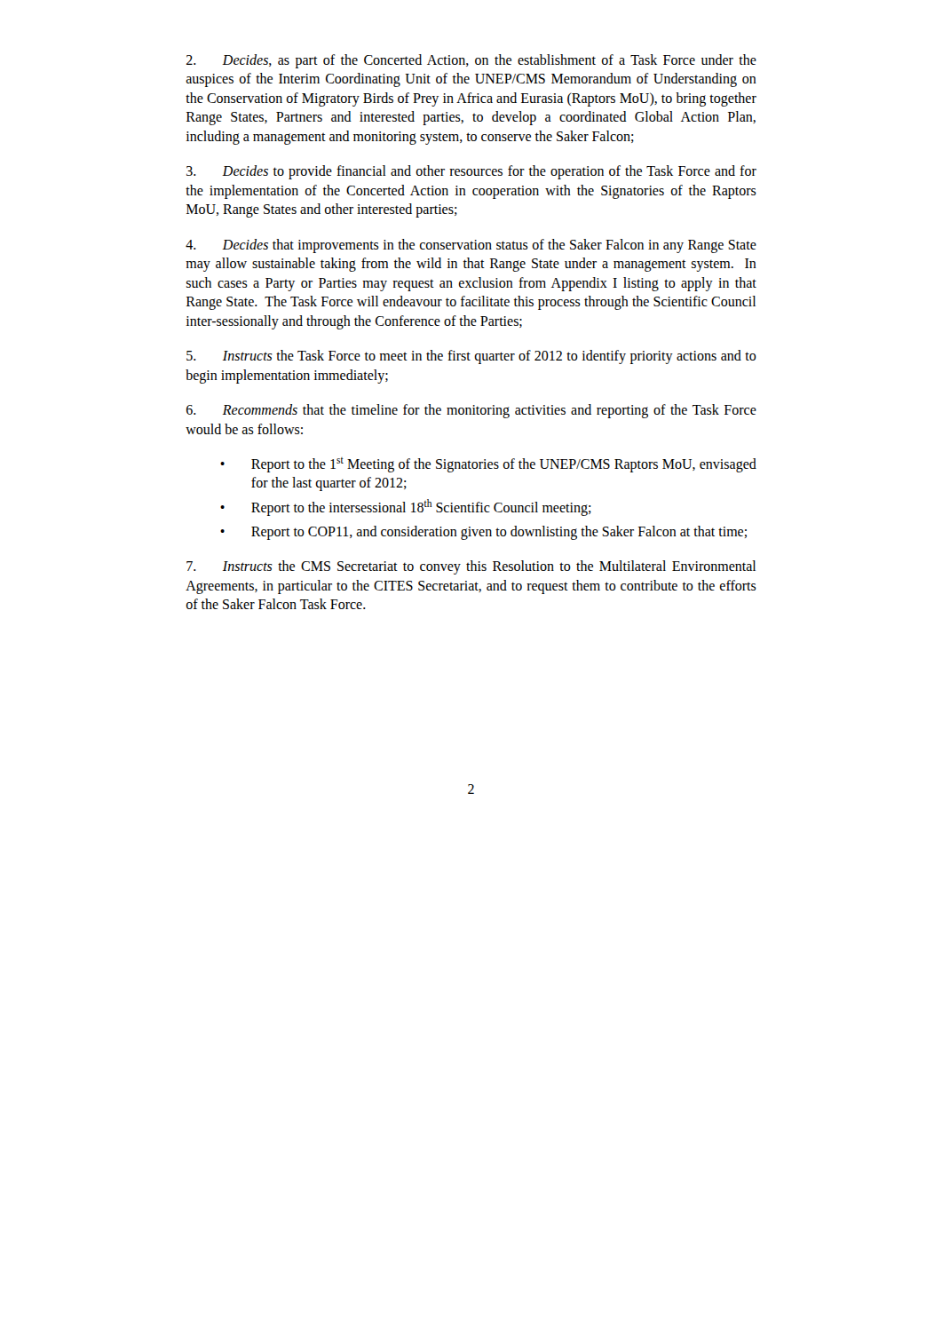2. Decides, as part of the Concerted Action, on the establishment of a Task Force under the auspices of the Interim Coordinating Unit of the UNEP/CMS Memorandum of Understanding on the Conservation of Migratory Birds of Prey in Africa and Eurasia (Raptors MoU), to bring together Range States, Partners and interested parties, to develop a coordinated Global Action Plan, including a management and monitoring system, to conserve the Saker Falcon;
3. Decides to provide financial and other resources for the operation of the Task Force and for the implementation of the Concerted Action in cooperation with the Signatories of the Raptors MoU, Range States and other interested parties;
4. Decides that improvements in the conservation status of the Saker Falcon in any Range State may allow sustainable taking from the wild in that Range State under a management system. In such cases a Party or Parties may request an exclusion from Appendix I listing to apply in that Range State. The Task Force will endeavour to facilitate this process through the Scientific Council inter-sessionally and through the Conference of the Parties;
5. Instructs the Task Force to meet in the first quarter of 2012 to identify priority actions and to begin implementation immediately;
6. Recommends that the timeline for the monitoring activities and reporting of the Task Force would be as follows:
Report to the 1st Meeting of the Signatories of the UNEP/CMS Raptors MoU, envisaged for the last quarter of 2012;
Report to the intersessional 18th Scientific Council meeting;
Report to COP11, and consideration given to downlisting the Saker Falcon at that time;
7. Instructs the CMS Secretariat to convey this Resolution to the Multilateral Environmental Agreements, in particular to the CITES Secretariat, and to request them to contribute to the efforts of the Saker Falcon Task Force.
2